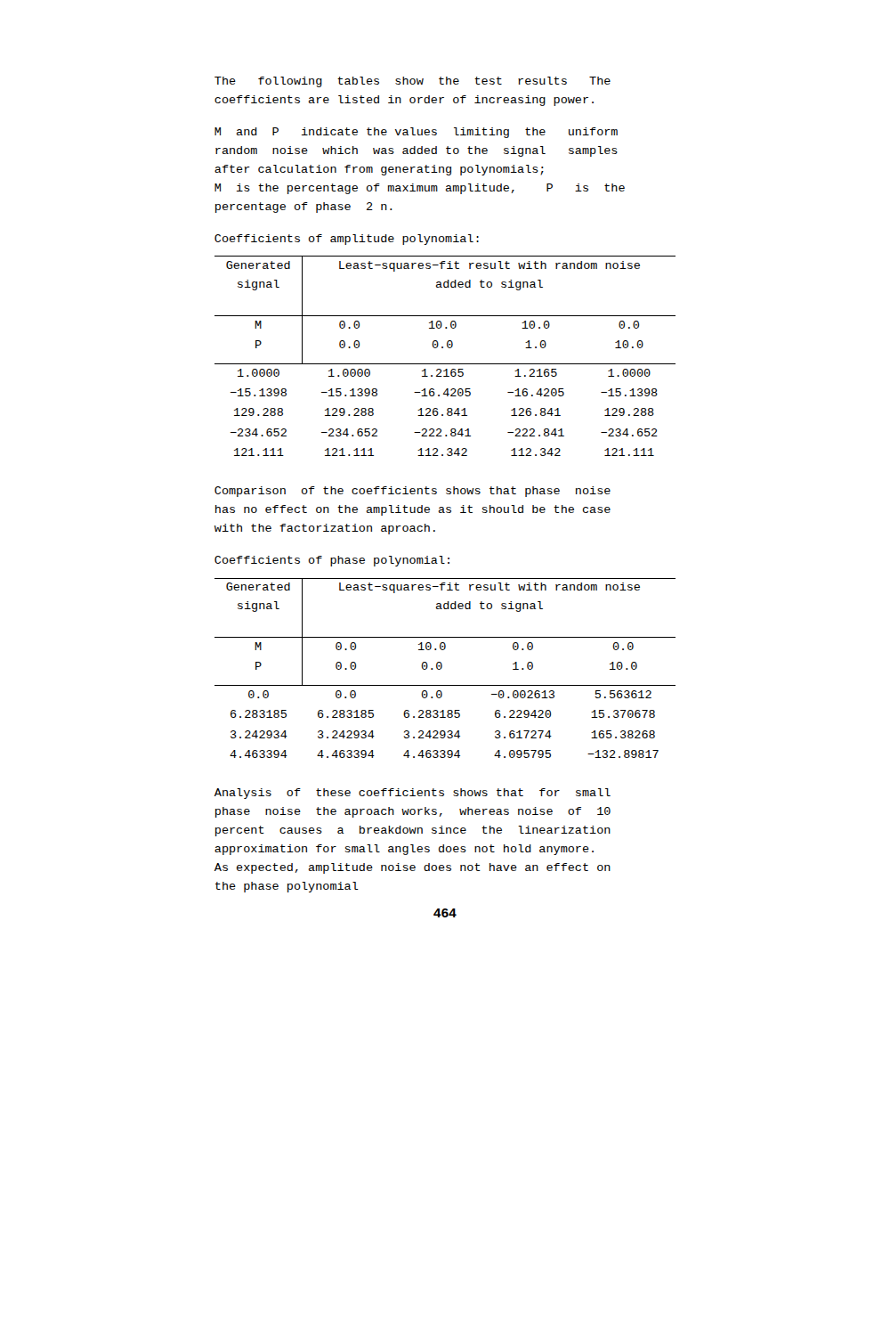The following tables show the test results The coefficients are listed in order of increasing power.
M and P indicate the values limiting the uniform random noise which was added to the signal samples after calculation from generating polynomials; M is the percentage of maximum amplitude, P is the percentage of phase 2 n.
Coefficients of amplitude polynomial:
| Generated signal | Least−squares−fit result with random noise added to signal |
| M | 0.0 | 10.0 | 10.0 | 0.0 |
| P | 0.0 | 0.0 | 1.0 | 10.0 |
| 1.0000 | 1.0000 | 1.2165 | 1.2165 | 1.0000 |
| −15.1398 | −15.1398 | −16.4205 | −16.4205 | −15.1398 |
| 129.288 | 129.288 | 126.841 | 126.841 | 129.288 |
| −234.652 | −234.652 | −222.841 | −222.841 | −234.652 |
| 121.111 | 121.111 | 112.342 | 112.342 | 121.111 |
Comparison of the coefficients shows that phase noise has no effect on the amplitude as it should be the case with the factorization aproach.
Coefficients of phase polynomial:
| Generated signal | Least−squares−fit result with random noise added to signal |
| M | 0.0 | 10.0 | 0.0 | 0.0 |
| P | 0.0 | 0.0 | 1.0 | 10.0 |
| 0.0 | 0.0 | 0.0 | −0.002613 | 5.563612 |
| 6.283185 | 6.283185 | 6.283185 | 6.229420 | 15.370678 |
| 3.242934 | 3.242934 | 3.242934 | 3.617274 | 165.38268 |
| 4.463394 | 4.463394 | 4.463394 | 4.095795 | −132.89817 |
Analysis of these coefficients shows that for small phase noise the aproach works, whereas noise of 10 percent causes a breakdown since the linearization approximation for small angles does not hold anymore. As expected, amplitude noise does not have an effect on the phase polynomial
464